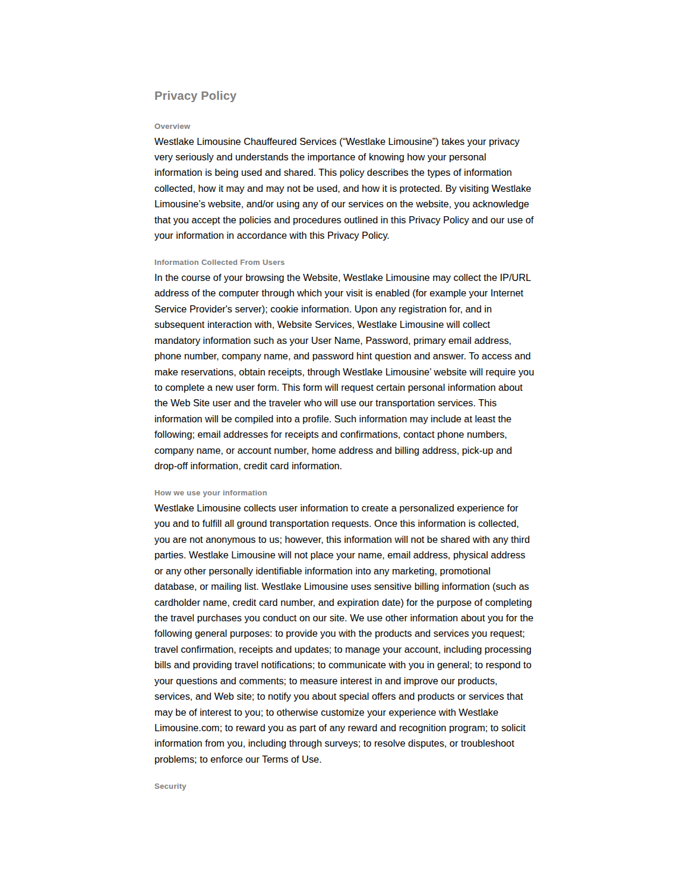Privacy Policy
Overview
Westlake Limousine Chauffeured Services (“Westlake Limousine”) takes your privacy very seriously and understands the importance of knowing how your personal information is being used and shared. This policy describes the types of information collected, how it may and may not be used, and how it is protected. By visiting Westlake Limousine’s website, and/or using any of our services on the website, you acknowledge that you accept the policies and procedures outlined in this Privacy Policy and our use of your information in accordance with this Privacy Policy.
Information Collected From Users
In the course of your browsing the Website, Westlake Limousine may collect the IP/URL address of the computer through which your visit is enabled (for example your Internet Service Provider's server); cookie information. Upon any registration for, and in subsequent interaction with, Website Services, Westlake Limousine will collect mandatory information such as your User Name, Password, primary email address, phone number, company name, and password hint question and answer. To access and make reservations, obtain receipts, through Westlake Limousine’ website will require you to complete a new user form. This form will request certain personal information about the Web Site user and the traveler who will use our transportation services. This information will be compiled into a profile. Such information may include at least the following; email addresses for receipts and confirmations, contact phone numbers, company name, or account number, home address and billing address, pick-up and drop-off information, credit card information.
How we use your information
Westlake Limousine collects user information to create a personalized experience for you and to fulfill all ground transportation requests. Once this information is collected, you are not anonymous to us; however, this information will not be shared with any third parties. Westlake Limousine will not place your name, email address, physical address or any other personally identifiable information into any marketing, promotional database, or mailing list. Westlake Limousine uses sensitive billing information (such as cardholder name, credit card number, and expiration date) for the purpose of completing the travel purchases you conduct on our site. We use other information about you for the following general purposes: to provide you with the products and services you request; travel confirmation, receipts and updates; to manage your account, including processing bills and providing travel notifications; to communicate with you in general; to respond to your questions and comments; to measure interest in and improve our products, services, and Web site; to notify you about special offers and products or services that may be of interest to you; to otherwise customize your experience with Westlake Limousine.com; to reward you as part of any reward and recognition program; to solicit information from you, including through surveys; to resolve disputes, or troubleshoot problems; to enforce our Terms of Use.
Security